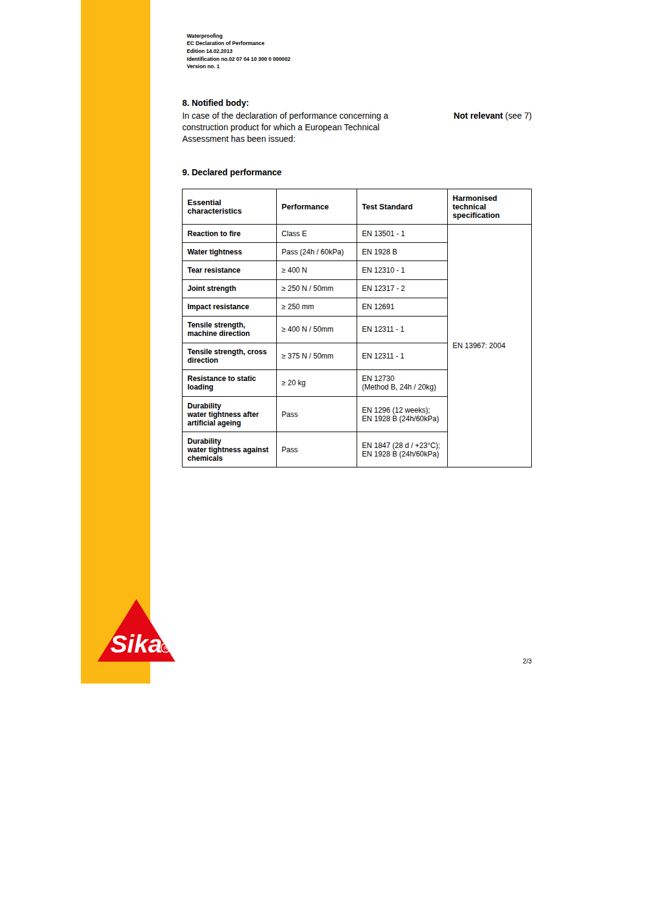Declaration of Performance
Sika R
Waterproofing
EC Declaration of Performance
Edition 14.02.2013
Identification no.02 07 04 10 300 0 000002
Version no. 1
8. Notified body:
In case of the declaration of performance concerning a construction product for which a European Technical Assessment has been issued:
Not relevant (see 7)
9. Declared performance
| Essential characteristics | Performance | Test Standard | Harmonised technical specification |
| --- | --- | --- | --- |
| Reaction to fire | Class E | EN 13501 - 1 | EN 13967: 2004 |
| Water tightness | Pass (24h / 60kPa) | EN 1928 B |
| Tear resistance | ≥ 400 N | EN 12310 - 1 |
| Joint strength | ≥ 250 N / 50mm | EN 12317 - 2 |
| Impact resistance | ≥ 250 mm | EN 12691 |
| Tensile strength, machine direction | ≥ 400 N / 50mm | EN 12311 - 1 |
| Tensile strength, cross direction | ≥ 375 N / 50mm | EN 12311 - 1 |
| Resistance to static loading | ≥ 20 kg | EN 12730 (Method B, 24h / 20kg) |
| Durability water tightness after artificial ageing | Pass | EN 1296 (12 weeks); EN 1928 B (24h/60kPa) |
| Durability water tightness against chemicals | Pass | EN 1847 (28 d / +23°C); EN 1928 B (24h/60kPa) |
2/3